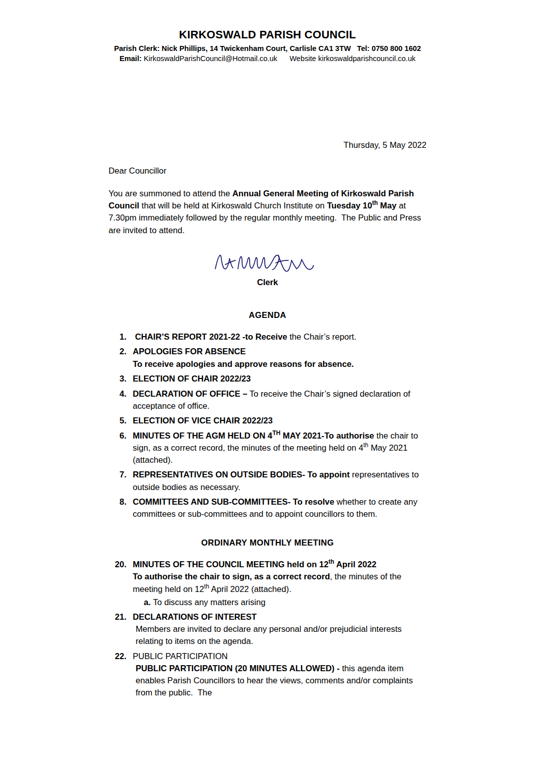KIRKOSWALD PARISH COUNCIL
Parish Clerk: Nick Phillips, 14 Twickenham Court, Carlisle CA1 3TW Tel: 0750 800 1602
Email: KirkoswaldParishCouncil@Hotmail.co.uk Website kirkoswaldparishcouncil.co.uk
Thursday, 5 May 2022
Dear Councillor
You are summoned to attend the Annual General Meeting of Kirkoswald Parish Council that will be held at Kirkoswald Church Institute on Tuesday 10th May at 7.30pm immediately followed by the regular monthly meeting. The Public and Press are invited to attend.
Clerk
AGENDA
CHAIR’S REPORT 2021-22 -to Receive the Chair’s report.
APOLOGIES FOR ABSENCE
To receive apologies and approve reasons for absence.
ELECTION OF CHAIR 2022/23
DECLARATION OF OFFICE – To receive the Chair’s signed declaration of acceptance of office.
ELECTION OF VICE CHAIR 2022/23
MINUTES OF THE AGM HELD ON 4TH MAY 2021-To authorise the chair to sign, as a correct record, the minutes of the meeting held on 4th May 2021 (attached).
REPRESENTATIVES ON OUTSIDE BODIES- To appoint representatives to outside bodies as necessary.
COMMITTEES AND SUB-COMMITTEES- To resolve whether to create any committees or sub-committees and to appoint councillors to them.
ORDINARY MONTHLY MEETING
MINUTES OF THE COUNCIL MEETING held on 12th April 2022
To authorise the chair to sign, as a correct record, the minutes of the meeting held on 12th April 2022 (attached).
To discuss any matters arising
DECLARATIONS OF INTEREST
Members are invited to declare any personal and/or prejudicial interests relating to items on the agenda.
PUBLIC PARTICIPATION
PUBLIC PARTICIPATION (20 MINUTES ALLOWED) - this agenda item enables Parish Councillors to hear the views, comments and/or complaints from the public. The